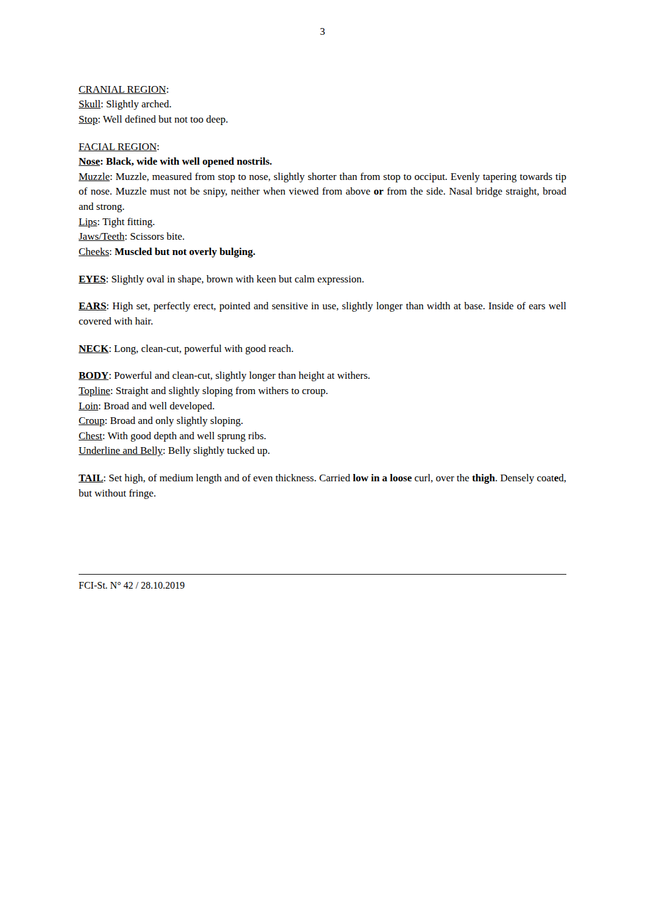3
CRANIAL REGION:
Skull: Slightly arched.
Stop: Well defined but not too deep.
FACIAL REGION:
Nose: Black, wide with well opened nostrils.
Muzzle: Muzzle, measured from stop to nose, slightly shorter than from stop to occiput. Evenly tapering towards tip of nose. Muzzle must not be snipy, neither when viewed from above or from the side. Nasal bridge straight, broad and strong.
Lips: Tight fitting.
Jaws/Teeth: Scissors bite.
Cheeks: Muscled but not overly bulging.
EYES: Slightly oval in shape, brown with keen but calm expression.
EARS: High set, perfectly erect, pointed and sensitive in use, slightly longer than width at base. Inside of ears well covered with hair.
NECK: Long, clean-cut, powerful with good reach.
BODY: Powerful and clean-cut, slightly longer than height at withers.
Topline: Straight and slightly sloping from withers to croup.
Loin: Broad and well developed.
Croup: Broad and only slightly sloping.
Chest: With good depth and well sprung ribs.
Underline and Belly: Belly slightly tucked up.
TAIL: Set high, of medium length and of even thickness. Carried low in a loose curl, over the thigh. Densely coated, but without fringe.
FCI-St. N° 42 / 28.10.2019